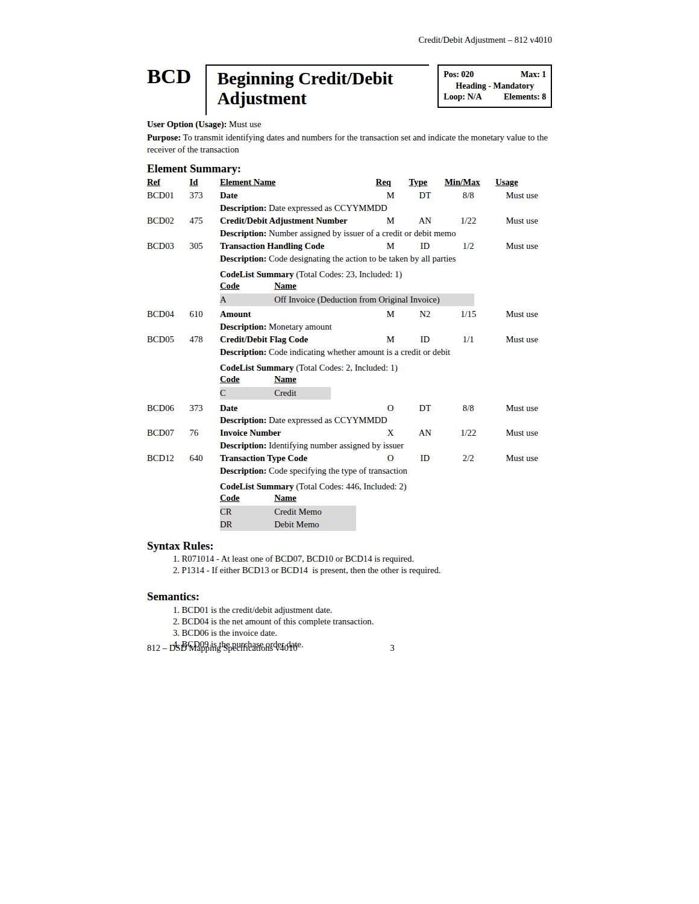Credit/Debit Adjustment – 812 v4010
BCD
Beginning Credit/Debit Adjustment
Pos: 020 Max: 1
Heading - Mandatory
Loop: N/A Elements: 8
User Option (Usage): Must use
Purpose: To transmit identifying dates and numbers for the transaction set and indicate the monetary value to the receiver of the transaction
Element Summary:
| Ref | Id | Element Name | Req | Type | Min/Max | Usage |
| --- | --- | --- | --- | --- | --- | --- |
| BCD01 | 373 | Date | M | DT | 8/8 | Must use |
| | | Description: Date expressed as CCYYMMDD |
| BCD02 | 475 | Credit/Debit Adjustment Number | M | AN | 1/22 | Must use |
| | | Description: Number assigned by issuer of a credit or debit memo |
| BCD03 | 305 | Transaction Handling Code | M | ID | 1/2 | Must use |
| | | Description: Code designating the action to be taken by all parties |
| | | CodeList Summary (Total Codes: 23, Included: 1) / Code / Name / / --- / --- / / A / Off Invoice (Deduction from Original Invoice) / |
| BCD04 | 610 | Amount | M | N2 | 1/15 | Must use |
| | | Description: Monetary amount |
| BCD05 | 478 | Credit/Debit Flag Code | M | ID | 1/1 | Must use |
| | | Description: Code indicating whether amount is a credit or debit |
| | | CodeList Summary (Total Codes: 2, Included: 1) / Code / Name / / --- / --- / / C / Credit / |
| BCD06 | 373 | Date | O | DT | 8/8 | Must use |
| | | Description: Date expressed as CCYYMMDD |
| BCD07 | 76 | Invoice Number | X | AN | 1/22 | Must use |
| | | Description: Identifying number assigned by issuer |
| BCD12 | 640 | Transaction Type Code | O | ID | 2/2 | Must use |
| | | Description: Code specifying the type of transaction |
| | | CodeList Summary (Total Codes: 446, Included: 2) / Code / Name / / --- / --- / / CR / Credit Memo / / DR / Debit Memo / |
Syntax Rules:
R071014 - At least one of BCD07, BCD10 or BCD14 is required.
P1314 - If either BCD13 or BCD14 is present, then the other is required.
Semantics:
BCD01 is the credit/debit adjustment date.
BCD04 is the net amount of this complete transaction.
BCD06 is the invoice date.
BCD09 is the purchase order date.
812 – DSD Mapping Specifications v4010
3